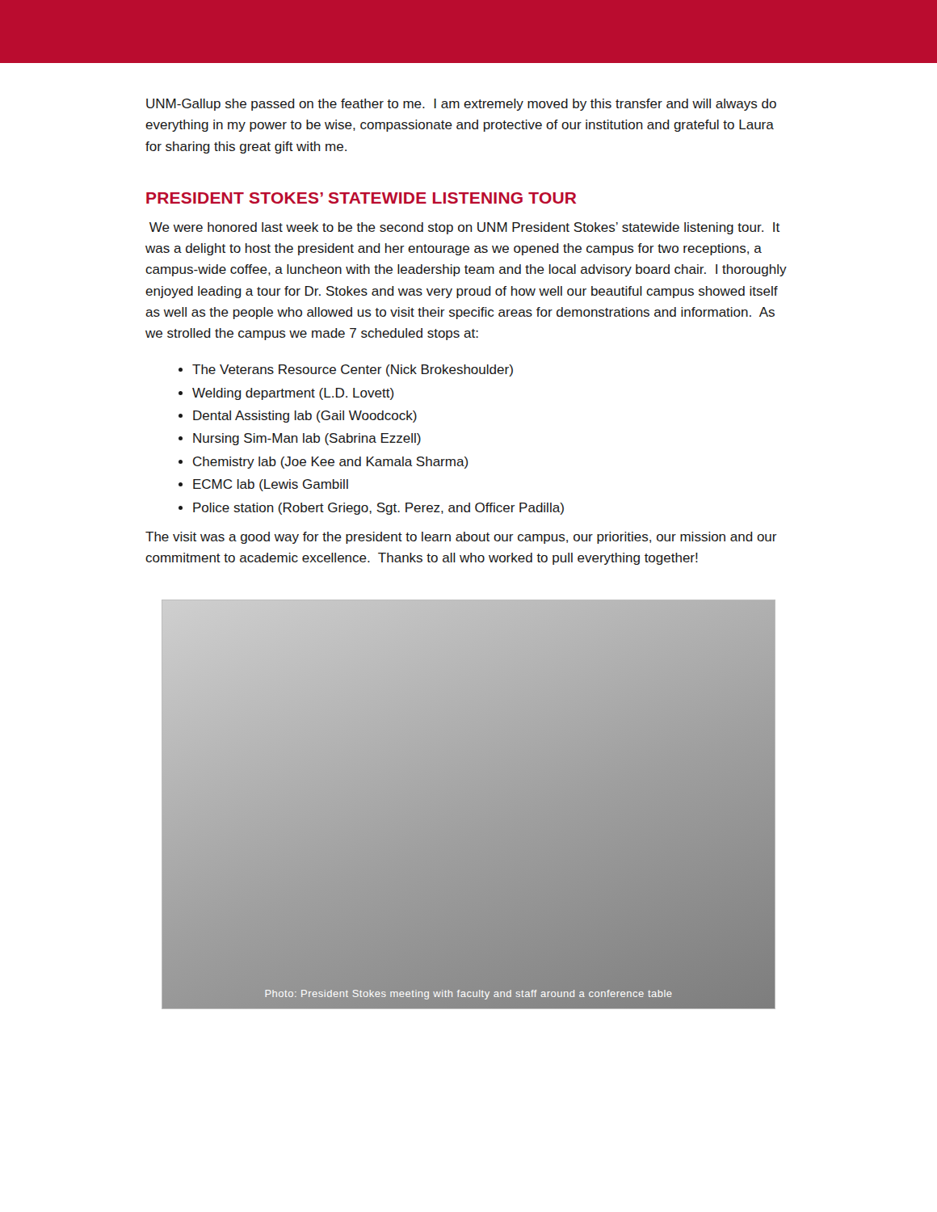UNM-Gallup she passed on the feather to me. I am extremely moved by this transfer and will always do everything in my power to be wise, compassionate and protective of our institution and grateful to Laura for sharing this great gift with me.
President Stokes’ Statewide Listening Tour
We were honored last week to be the second stop on UNM President Stokes’ statewide listening tour. It was a delight to host the president and her entourage as we opened the campus for two receptions, a campus-wide coffee, a luncheon with the leadership team and the local advisory board chair. I thoroughly enjoyed leading a tour for Dr. Stokes and was very proud of how well our beautiful campus showed itself as well as the people who allowed us to visit their specific areas for demonstrations and information. As we strolled the campus we made 7 scheduled stops at:
The Veterans Resource Center (Nick Brokeshoulder)
Welding department (L.D. Lovett)
Dental Assisting lab (Gail Woodcock)
Nursing Sim-Man lab (Sabrina Ezzell)
Chemistry lab (Joe Kee and Kamala Sharma)
ECMC lab (Lewis Gambill
Police station (Robert Griego, Sgt. Perez, and Officer Padilla)
The visit was a good way for the president to learn about our campus, our priorities, our mission and our commitment to academic excellence. Thanks to all who worked to pull everything together!
Photo: President Stokes meeting with faculty and staff around a conference table